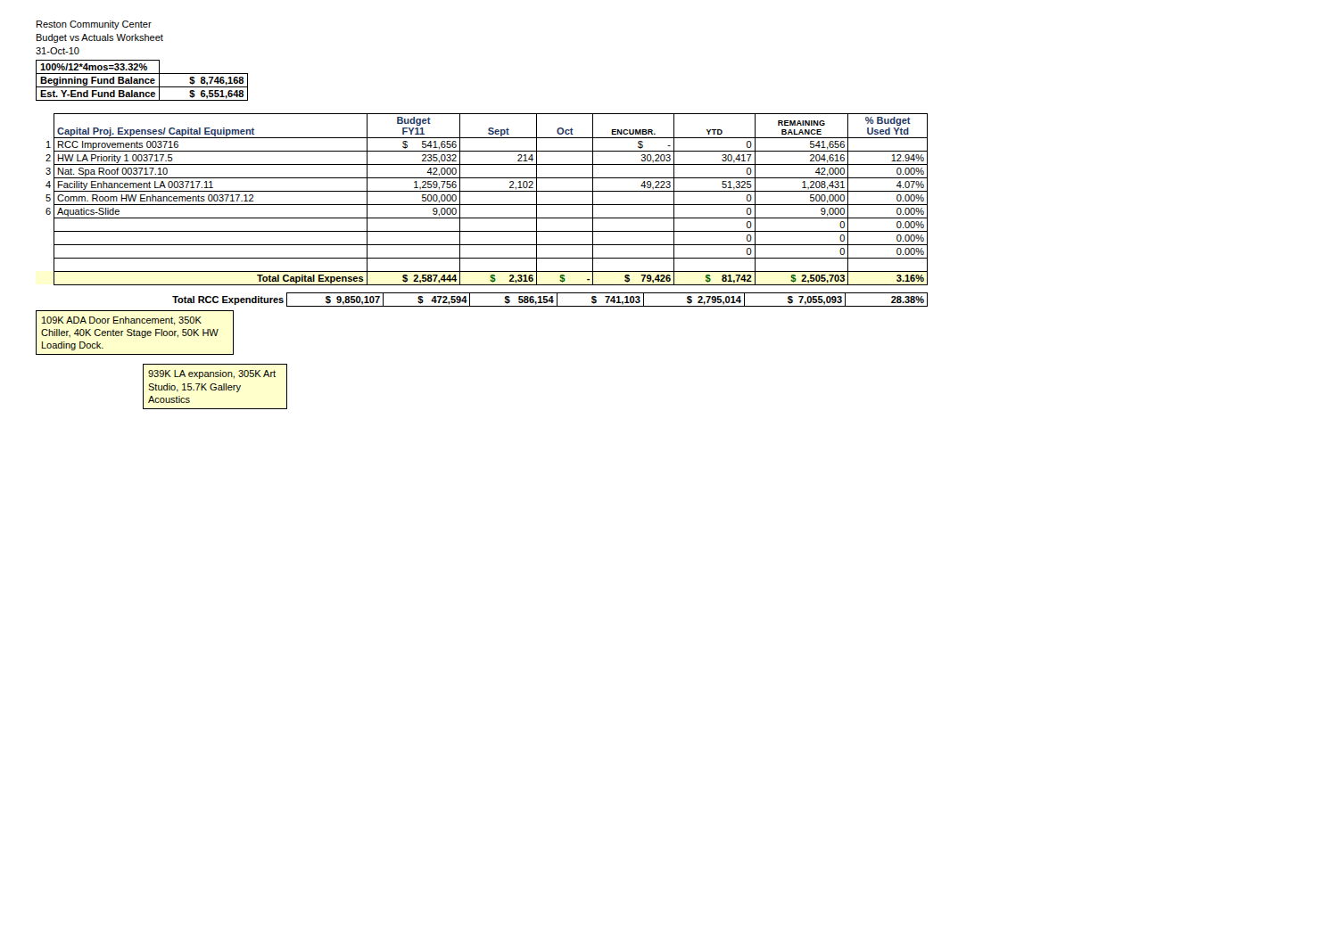Reston Community Center
Budget vs Actuals Worksheet
31-Oct-10
| 100%/12*4mos=33.32% | |
| Beginning Fund Balance | $ 8,746,168 |
| Est. Y-End Fund Balance | $ 6,551,648 |
| | Capital Proj. Expenses/ Capital Equipment | Budget FY11 | Sept | Oct | ENCUMBR. | YTD | REMAINING BALANCE | % Budget Used Ytd |
| --- | --- | --- | --- | --- | --- | --- | --- | --- |
| 1 | RCC Improvements 003716 | $ 541,656 | | | $ - | 0 | 541,656 | |
| 2 | HW LA Priority 1 003717.5 | 235,032 | 214 | | 30,203 | 30,417 | 204,616 | 12.94% |
| 3 | Nat. Spa Roof 003717.10 | 42,000 | | | | 0 | 42,000 | 0.00% |
| 4 | Facility Enhancement LA 003717.11 | 1,259,756 | 2,102 | | 49,223 | 51,325 | 1,208,431 | 4.07% |
| 5 | Comm. Room HW Enhancements 003717.12 | 500,000 | | | | 0 | 500,000 | 0.00% |
| 6 | Aquatics-Slide | 9,000 | | | | 0 | 9,000 | 0.00% |
| | | | | | | 0 | 0 | 0.00% |
| | | | | | | 0 | 0 | 0.00% |
| | | | | | | 0 | 0 | 0.00% |
| | Total Capital Expenses | $ 2,587,444 | $ 2,316 | $ - | $ 79,426 | $ 81,742 | $ 2,505,703 | 3.16% |
| Total RCC Expenditures | $ 9,850,107 | $ 472,594 | $ 586,154 | $ 741,103 | $ 2,795,014 | $ 7,055,093 | 28.38% |
109K ADA Door Enhancement, 350K Chiller, 40K Center Stage Floor, 50K HW Loading Dock.
939K LA expansion, 305K Art Studio, 15.7K Gallery Acoustics